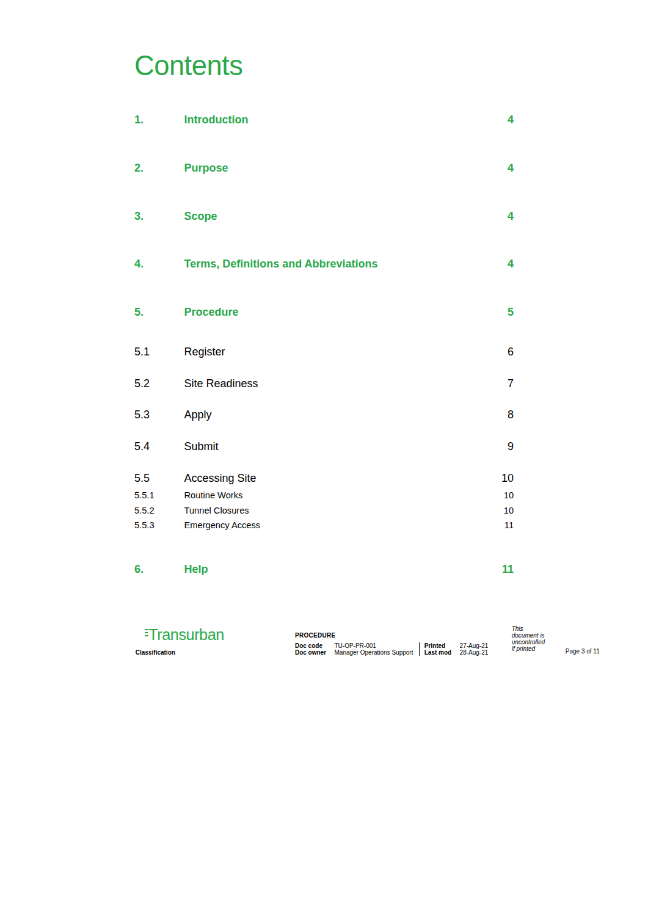Contents
| 1. | Introduction | 4 |
| 2. | Purpose | 4 |
| 3. | Scope | 4 |
| 4. | Terms, Definitions and Abbreviations | 4 |
| 5. | Procedure | 5 |
| 5.1 | Register | 6 |
| 5.2 | Site Readiness | 7 |
| 5.3 | Apply | 8 |
| 5.4 | Submit | 9 |
| 5.5 | Accessing Site | 10 |
| 5.5.1 | Routine Works | 10 |
| 5.5.2 | Tunnel Closures | 10 |
| 5.5.3 | Emergency Access | 11 |
| 6. | Help | 11 |
Transurban
Classification
PROCEDURE
| Doc code | TU-OP-PR-001 | Printed | 27-Aug-21 |
| Doc owner | Manager Operations Support | Last mod | 28-Aug-21 |
This document is uncontrolled if printed
Page 3 of 11